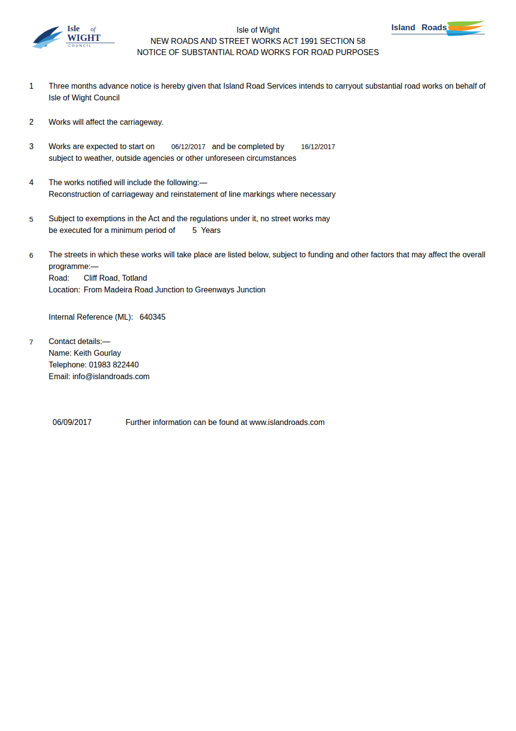Isle of WIGHT COUNCIL
Island Roads
Isle of Wight
NEW ROADS AND STREET WORKS ACT 1991 SECTION 58
NOTICE OF SUBSTANTIAL ROAD WORKS FOR ROAD PURPOSES
Three months advance notice is hereby given that Island Road Services intends to carryout substantial road works on behalf of Isle of Wight Council
Works will affect the carriageway.
Works are expected to start on 06/12/2017 and be completed by 16/12/2017
subject to weather, outside agencies or other unforeseen circumstances
The works notified will include the following:—
Reconstruction of carriageway and reinstatement of line markings where necessary
Subject to exemptions in the Act and the regulations under it, no street works may
be executed for a minimum period of 5 Years
The streets in which these works will take place are listed below, subject to funding and other factors that may affect the overall programme:—
Road: Cliff Road, Totland
Location: From Madeira Road Junction to Greenways Junction
Internal Reference (ML): 640345
Contact details:—
Name: Keith Gourlay
Telephone: 01983 822440
Email: info@islandroads.com
06/09/2017 Further information can be found at www.islandroads.com